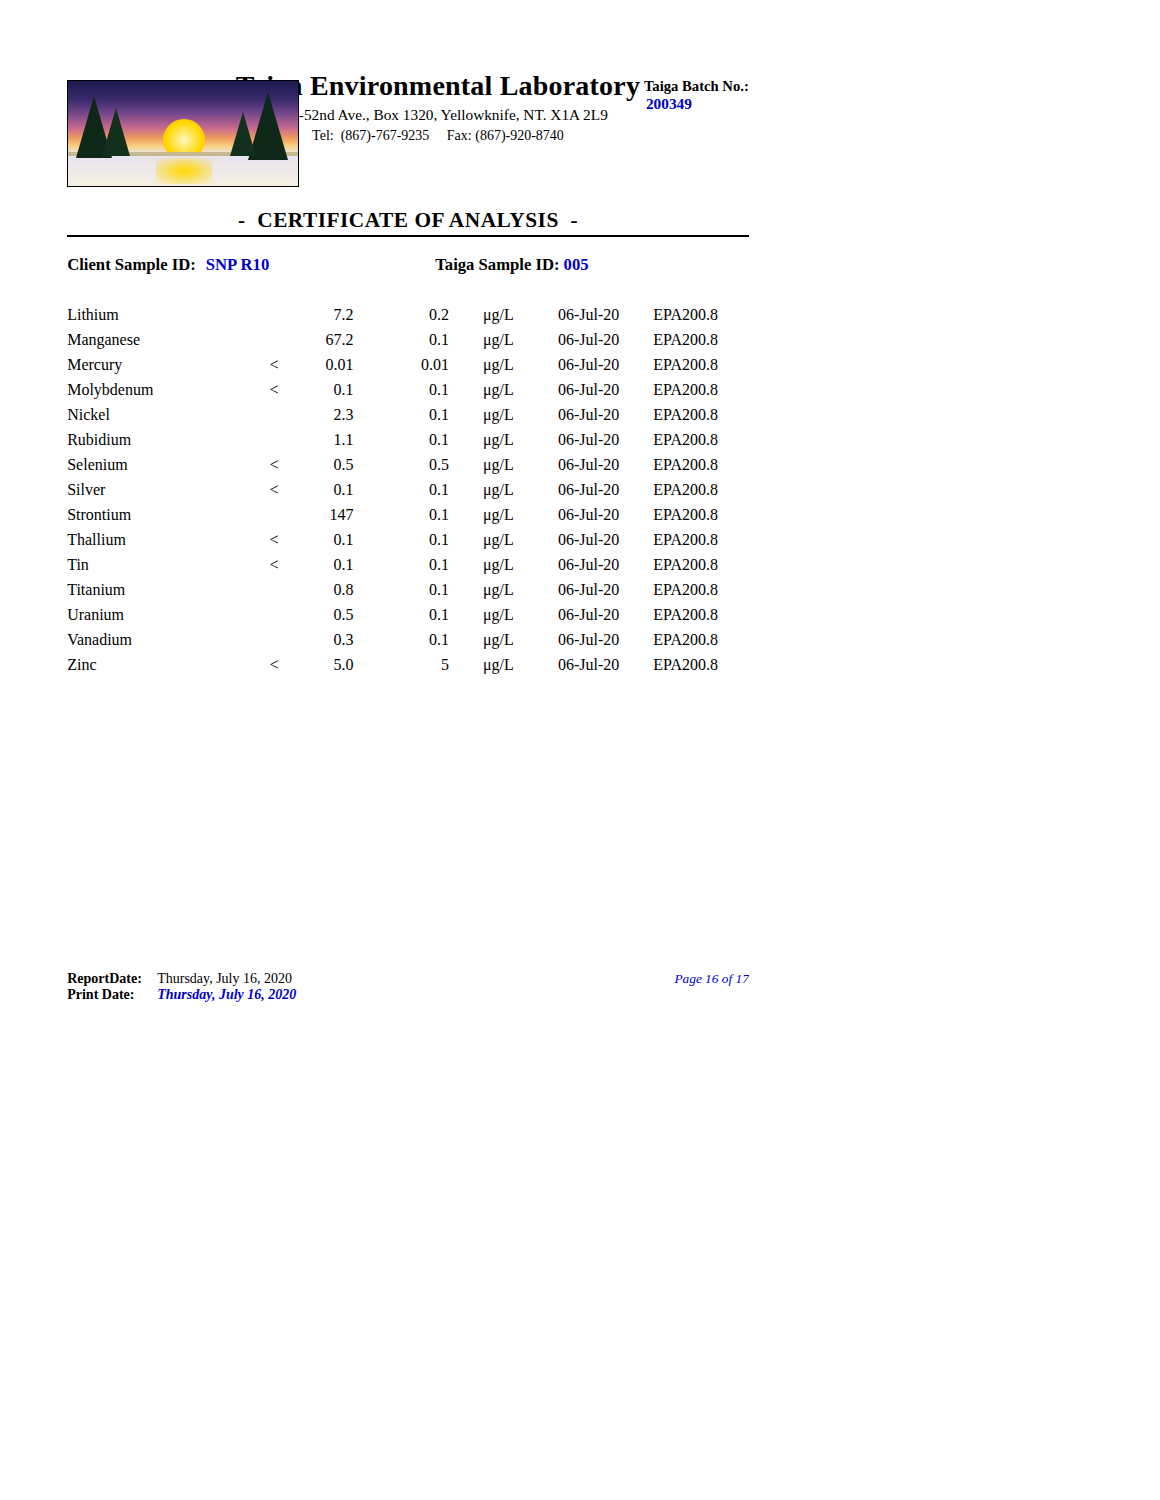Taiga Batch No.:
200349
Taiga Environmental Laboratory
4601-52nd Ave., Box 1320, Yellowknife, NT. X1A 2L9
Tel: (867)-767-9235 Fax: (867)-920-8740
- CERTIFICATE OF ANALYSIS -
Client Sample ID:SNP R10 Taiga Sample ID:005
| Lithium | | 7.2 | | 0.2 | | μg/L | 06-Jul-20 | EPA200.8 |
| Manganese | | 67.2 | | 0.1 | | μg/L | 06-Jul-20 | EPA200.8 |
| Mercury | < | 0.01 | | 0.01 | | μg/L | 06-Jul-20 | EPA200.8 |
| Molybdenum | < | 0.1 | | 0.1 | | μg/L | 06-Jul-20 | EPA200.8 |
| Nickel | | 2.3 | | 0.1 | | μg/L | 06-Jul-20 | EPA200.8 |
| Rubidium | | 1.1 | | 0.1 | | μg/L | 06-Jul-20 | EPA200.8 |
| Selenium | < | 0.5 | | 0.5 | | μg/L | 06-Jul-20 | EPA200.8 |
| Silver | < | 0.1 | | 0.1 | | μg/L | 06-Jul-20 | EPA200.8 |
| Strontium | | 147 | | 0.1 | | μg/L | 06-Jul-20 | EPA200.8 |
| Thallium | < | 0.1 | | 0.1 | | μg/L | 06-Jul-20 | EPA200.8 |
| Tin | < | 0.1 | | 0.1 | | μg/L | 06-Jul-20 | EPA200.8 |
| Titanium | | 0.8 | | 0.1 | | μg/L | 06-Jul-20 | EPA200.8 |
| Uranium | | 0.5 | | 0.1 | | μg/L | 06-Jul-20 | EPA200.8 |
| Vanadium | | 0.3 | | 0.1 | | μg/L | 06-Jul-20 | EPA200.8 |
| Zinc | < | 5.0 | | 5 | | μg/L | 06-Jul-20 | EPA200.8 |
ReportDate: Thursday, July 16, 2020 Page 16 of 17
Print Date: Thursday, July 16, 2020